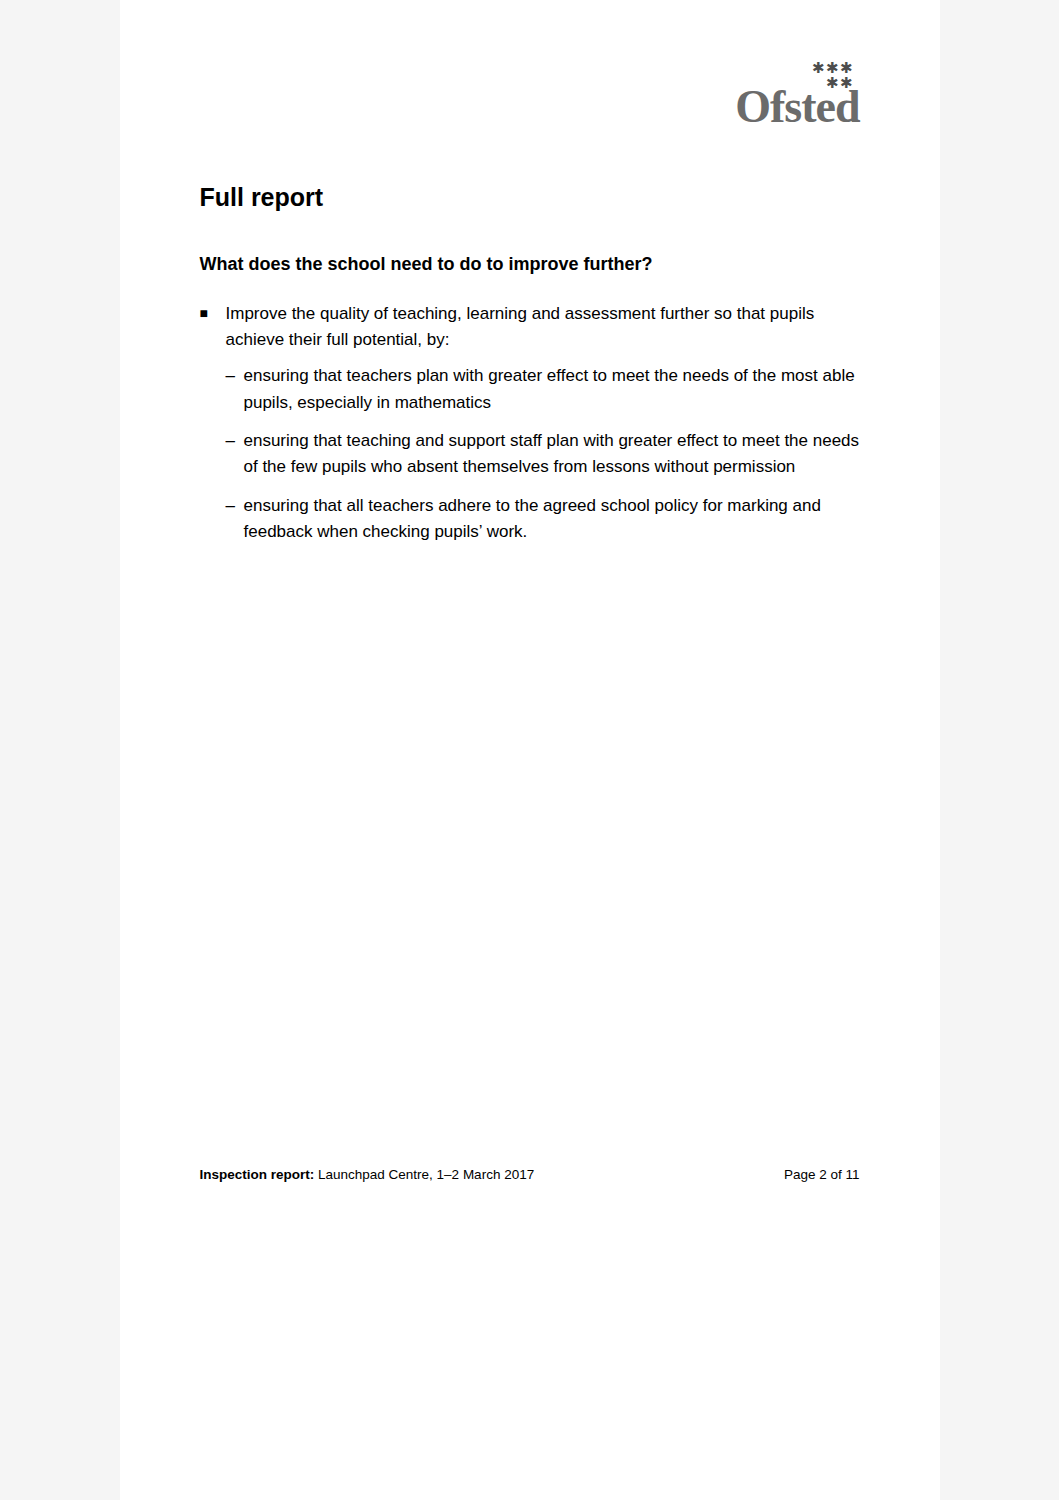✱✱✱
✱✱ Ofsted
Full report
What does the school need to do to improve further?
Improve the quality of teaching, learning and assessment further so that pupils achieve their full potential, by:
ensuring that teachers plan with greater effect to meet the needs of the most able pupils, especially in mathematics
ensuring that teaching and support staff plan with greater effect to meet the needs of the few pupils who absent themselves from lessons without permission
ensuring that all teachers adhere to the agreed school policy for marking and feedback when checking pupils’ work.
Inspection report: Launchpad Centre, 1–2 March 2017
Page 2 of 11